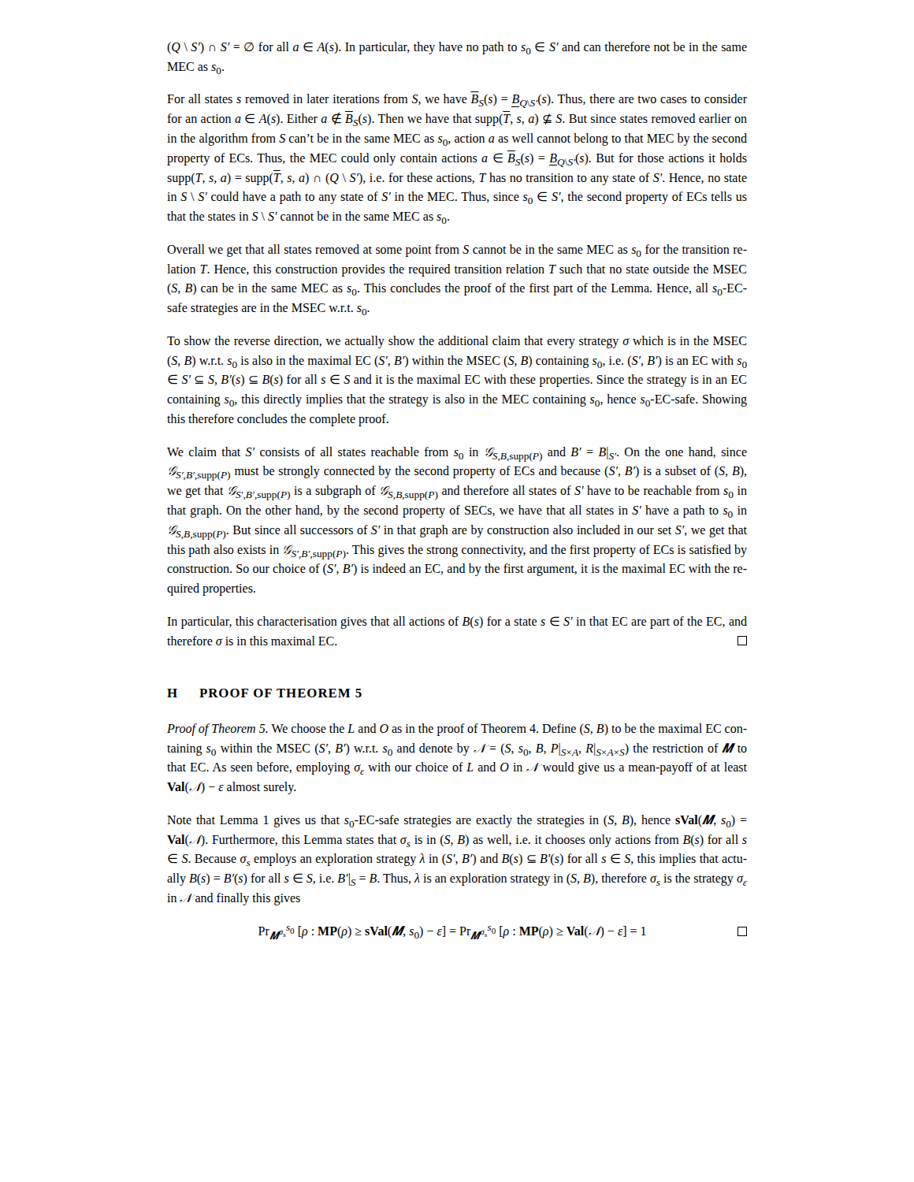(Q \ S′) ∩ S′ = ∅ for all a ∈ A(s). In particular, they have no path to s0 ∈ S′ and can therefore not be in the same MEC as s0.
For all states s removed in later iterations from S, we have BS(s) = BQ\S′(s). Thus, there are two cases to consider for an action a ∈ A(s). Either a ∉ BS(s). Then we have that supp(T, s, a) ⊈ S. But since states removed earlier on in the algorithm from S can’t be in the same MEC as s0, action a as well cannot belong to that MEC by the second property of ECs. Thus, the MEC could only contain actions a ∈ BS(s) = BQ\S′(s). But for those actions it holds supp(T, s, a) = supp(T, s, a) ∩ (Q \ S′), i.e. for these actions, T has no transition to any state of S′. Hence, no state in S \ S′ could have a path to any state of S′ in the MEC. Thus, since s0 ∈ S′, the second property of ECs tells us that the states in S \ S′ cannot be in the same MEC as s0.
Overall we get that all states removed at some point from S cannot be in the same MEC as s0 for the transition relation T. Hence, this construction provides the required transition relation T such that no state outside the MSEC (S, B) can be in the same MEC as s0. This concludes the proof of the first part of the Lemma. Hence, all s0-EC-safe strategies are in the MSEC w.r.t. s0.
To show the reverse direction, we actually show the additional claim that every strategy σ which is in the MSEC (S, B) w.r.t. s0 is also in the maximal EC (S′, B′) within the MSEC (S, B) containing s0, i.e. (S′, B′) is an EC with s0 ∈ S′ ⊆ S, B′(s) ⊆ B(s) for all s ∈ S and it is the maximal EC with these properties. Since the strategy is in an EC containing s0, this directly implies that the strategy is also in the MEC containing s0, hence s0-EC-safe. Showing this therefore concludes the complete proof.
We claim that S′ consists of all states reachable from s0 in 𝒢S,B,supp(P) and B′ = B|S′. On the one hand, since 𝒢S′,B′,supp(P) must be strongly connected by the second property of ECs and because (S′, B′) is a subset of (S, B), we get that 𝒢S′,B′,supp(P) is a subgraph of 𝒢S,B,supp(P) and therefore all states of S′ have to be reachable from s0 in that graph. On the other hand, by the second property of SECs, we have that all states in S′ have a path to s0 in 𝒢S,B,supp(P). But since all successors of S′ in that graph are by construction also included in our set S′, we get that this path also exists in 𝒢S′,B′,supp(P). This gives the strong connectivity, and the first property of ECs is satisfied by construction. So our choice of (S′, B′) is indeed an EC, and by the first argument, it is the maximal EC with the required properties.
In particular, this characterisation gives that all actions of B(s) for a state s ∈ S′ in that EC are part of the EC, and therefore σ is in this maximal EC.
HPROOF OF THEOREM 5
Proof of Theorem 5. We choose the L and O as in the proof of Theorem 4. Define (S, B) to be the maximal EC containing s0 within the MSEC (S′, B′) w.r.t. s0 and denote by 𝒩 = (S, s0, B, P|S×A, R|S×A×S) the restriction of 𝑴 to that EC. As seen before, employing σε with our choice of L and O in 𝒩 would give us a mean-payoff of at least Val(𝒩) − ε almost surely.
Note that Lemma 1 gives us that s0-EC-safe strategies are exactly the strategies in (S, B), hence sVal(𝑴, s0) = Val(𝒩). Furthermore, this Lemma states that σs is in (S, B) as well, i.e. it chooses only actions from B(s) for all s ∈ S. Because σs employs an exploration strategy λ in (S′, B′) and B(s) ⊆ B′(s) for all s ∈ S, this implies that actually B(s) = B′(s) for all s ∈ S, i.e. B′|S = B. Thus, λ is an exploration strategy in (S, B), therefore σs is the strategy σε in 𝒩 and finally this gives
Pr𝑴σss0 [ρ : MP(ρ) ≥ sVal(𝑴, s0) − ε] = Pr𝑴σss0 [ρ : MP(ρ) ≥ Val(𝒩) − ε] = 1